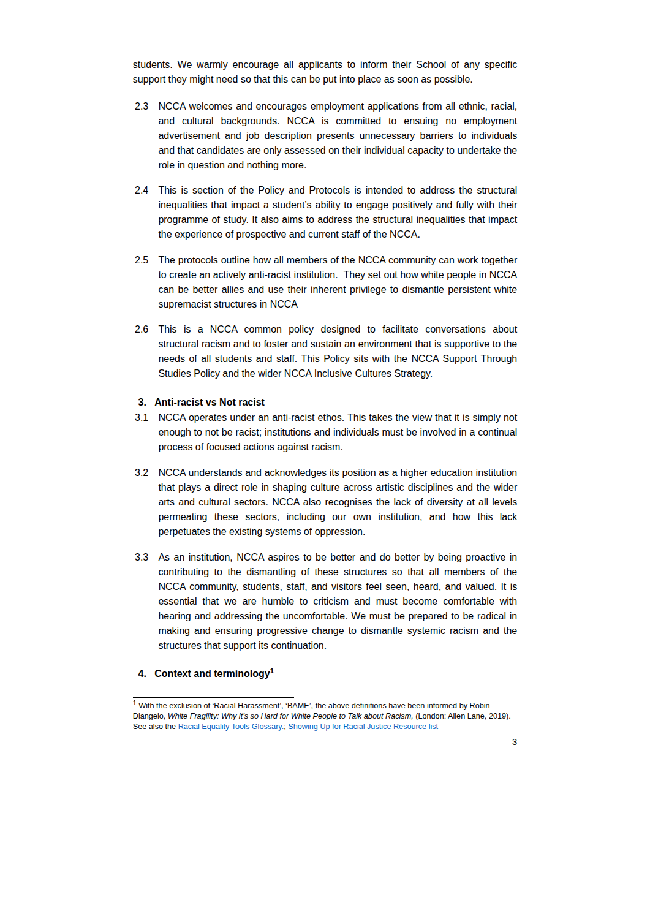students. We warmly encourage all applicants to inform their School of any specific support they might need so that this can be put into place as soon as possible.
2.3
NCCA welcomes and encourages employment applications from all ethnic, racial, and cultural backgrounds. NCCA is committed to ensuing no employment advertisement and job description presents unnecessary barriers to individuals and that candidates are only assessed on their individual capacity to undertake the role in question and nothing more.
2.4
This is section of the Policy and Protocols is intended to address the structural inequalities that impact a student’s ability to engage positively and fully with their programme of study. It also aims to address the structural inequalities that impact the experience of prospective and current staff of the NCCA.
2.5
The protocols outline how all members of the NCCA community can work together to create an actively anti-racist institution. They set out how white people in NCCA can be better allies and use their inherent privilege to dismantle persistent white supremacist structures in NCCA
2.6
This is a NCCA common policy designed to facilitate conversations about structural racism and to foster and sustain an environment that is supportive to the needs of all students and staff. This Policy sits with the NCCA Support Through Studies Policy and the wider NCCA Inclusive Cultures Strategy.
3. Anti-racist vs Not racist
3.1
NCCA operates under an anti-racist ethos. This takes the view that it is simply not enough to not be racist; institutions and individuals must be involved in a continual process of focused actions against racism.
3.2
NCCA understands and acknowledges its position as a higher education institution that plays a direct role in shaping culture across artistic disciplines and the wider arts and cultural sectors. NCCA also recognises the lack of diversity at all levels permeating these sectors, including our own institution, and how this lack perpetuates the existing systems of oppression.
3.3
As an institution, NCCA aspires to be better and do better by being proactive in contributing to the dismantling of these structures so that all members of the NCCA community, students, staff, and visitors feel seen, heard, and valued. It is essential that we are humble to criticism and must become comfortable with hearing and addressing the uncomfortable. We must be prepared to be radical in making and ensuring progressive change to dismantle systemic racism and the structures that support its continuation.
4. Context and terminology1
1 With the exclusion of ‘Racial Harassment’, ‘BAME’, the above definitions have been informed by Robin Diangelo, White Fragility: Why it’s so Hard for White People to Talk about Racism, (London: Allen Lane, 2019). See also the Racial Equality Tools Glossary.; Showing Up for Racial Justice Resource list
3